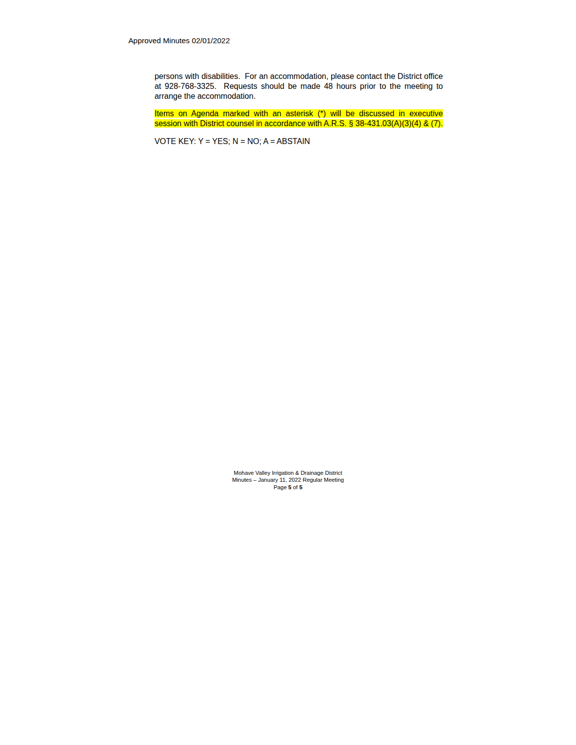Approved Minutes 02/01/2022
persons with disabilities. For an accommodation, please contact the District office at 928-768-3325. Requests should be made 48 hours prior to the meeting to arrange the accommodation.
Items on Agenda marked with an asterisk (*) will be discussed in executive session with District counsel in accordance with A.R.S. § 38-431.03(A)(3)(4) & (7).
VOTE KEY: Y = YES; N = NO; A = ABSTAIN
Mohave Valley Irrigation & Drainage District
Minutes – January 11, 2022 Regular Meeting
Page 5 of 5